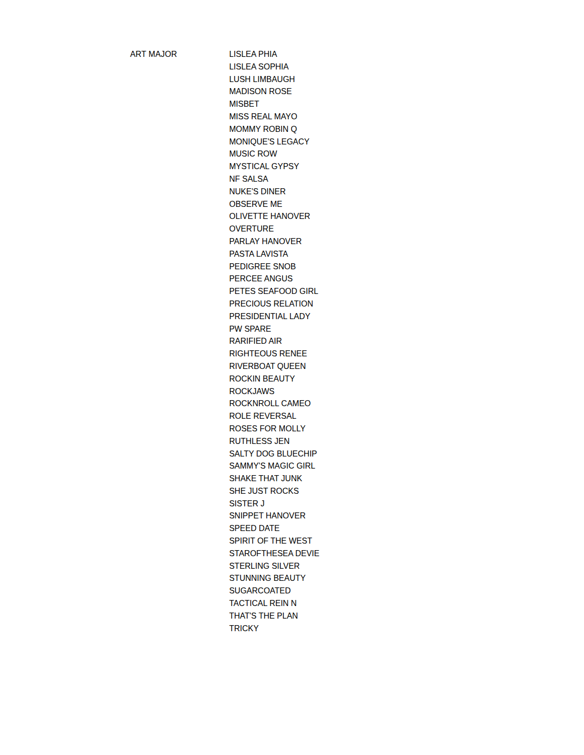ART MAJOR
LISLEA PHIA
LISLEA SOPHIA
LUSH LIMBAUGH
MADISON ROSE
MISBET
MISS REAL MAYO
MOMMY ROBIN Q
MONIQUE'S LEGACY
MUSIC ROW
MYSTICAL GYPSY
NF SALSA
NUKE'S DINER
OBSERVE ME
OLIVETTE HANOVER
OVERTURE
PARLAY HANOVER
PASTA LAVISTA
PEDIGREE SNOB
PERCEE ANGUS
PETES SEAFOOD GIRL
PRECIOUS RELATION
PRESIDENTIAL LADY
PW SPARE
RARIFIED AIR
RIGHTEOUS RENEE
RIVERBOAT QUEEN
ROCKIN BEAUTY
ROCKJAWS
ROCKNROLL CAMEO
ROLE REVERSAL
ROSES FOR MOLLY
RUTHLESS JEN
SALTY DOG BLUECHIP
SAMMY'S MAGIC GIRL
SHAKE THAT JUNK
SHE JUST ROCKS
SISTER J
SNIPPET HANOVER
SPEED DATE
SPIRIT OF THE WEST
STAROFTHESEA DEVIE
STERLING SILVER
STUNNING BEAUTY
SUGARCOATED
TACTICAL REIN N
THAT'S THE PLAN
TRICKY